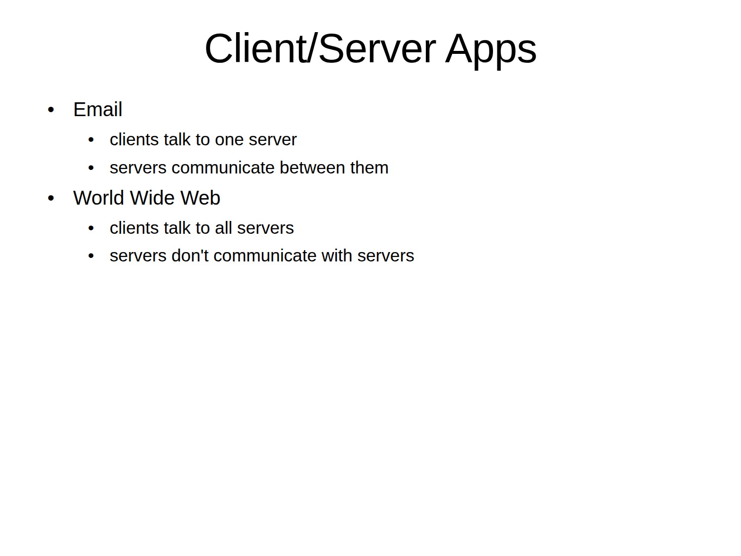Client/Server Apps
Email
clients talk to one server
servers communicate between them
World Wide Web
clients talk to all servers
servers don't communicate with servers